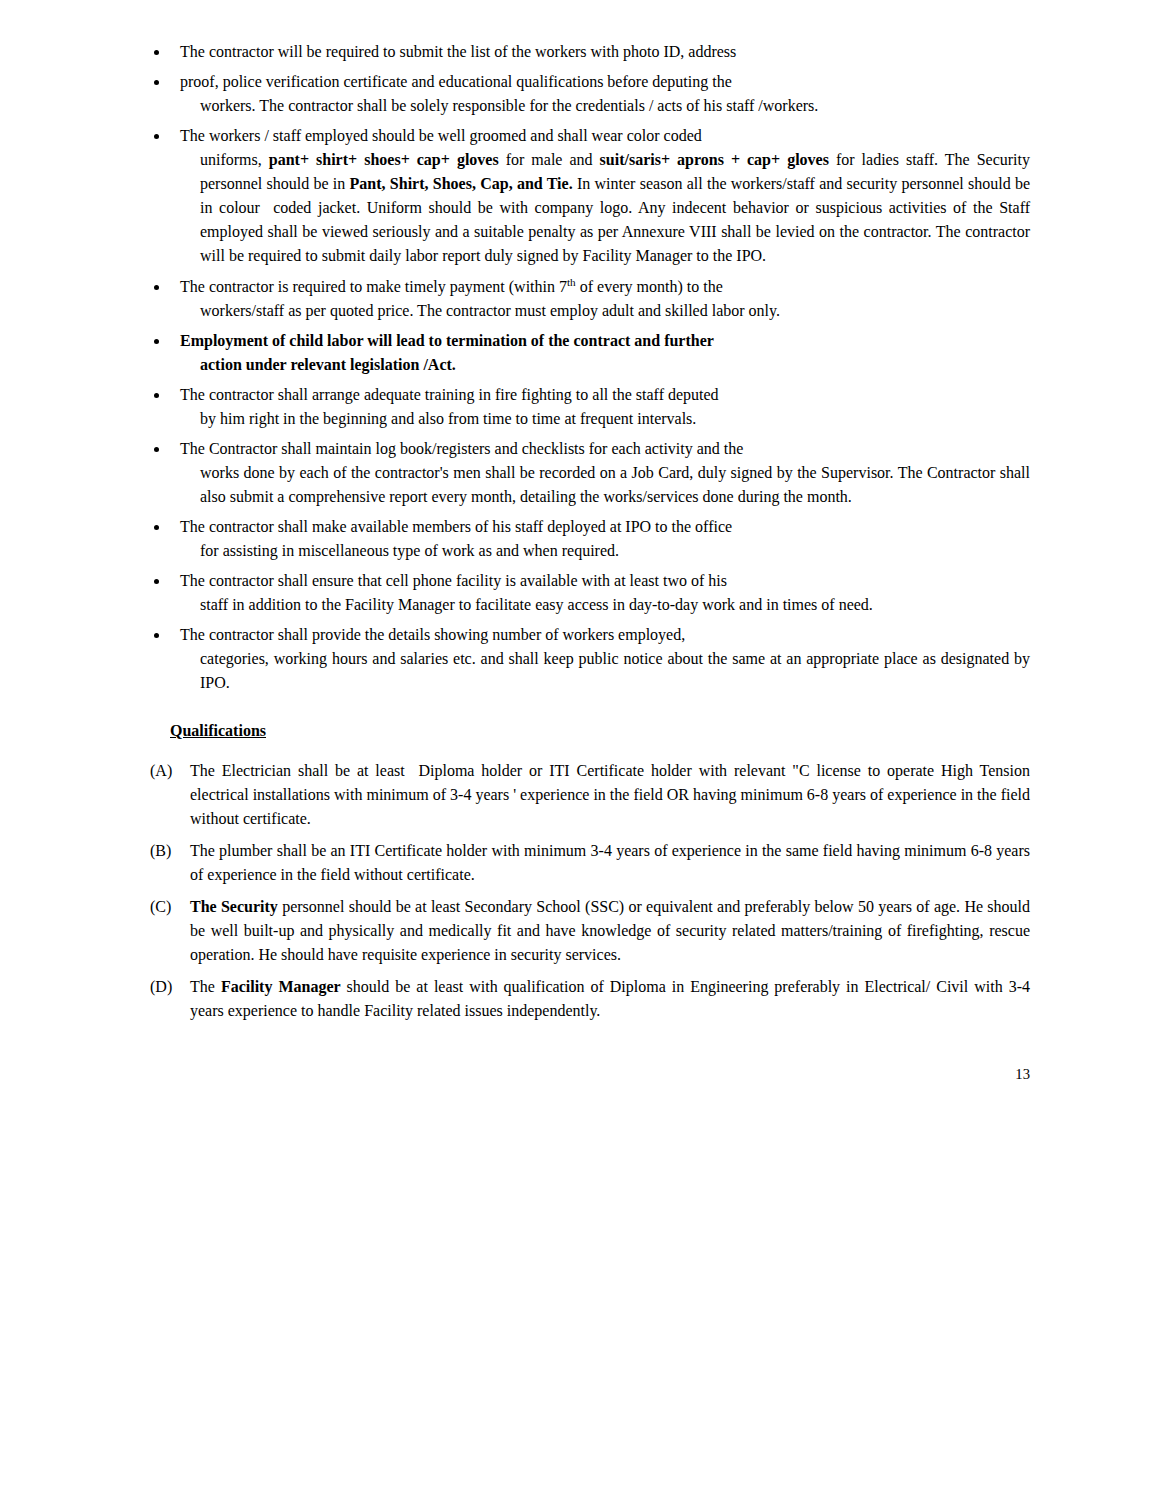The contractor will be required to submit the list of the workers with photo ID, address
proof, police verification certificate and educational qualifications before deputing the workers. The contractor shall be solely responsible for the credentials / acts of his staff /workers.
The workers / staff employed should be well groomed and shall wear color coded uniforms, pant+ shirt+ shoes+ cap+ gloves for male and suit/saris+ aprons + cap+ gloves for ladies staff. The Security personnel should be in Pant, Shirt, Shoes, Cap, and Tie. In winter season all the workers/staff and security personnel should be in colour coded jacket. Uniform should be with company logo. Any indecent behavior or suspicious activities of the Staff employed shall be viewed seriously and a suitable penalty as per Annexure VIII shall be levied on the contractor. The contractor will be required to submit daily labor report duly signed by Facility Manager to the IPO.
The contractor is required to make timely payment (within 7th of every month) to the workers/staff as per quoted price. The contractor must employ adult and skilled labor only.
Employment of child labor will lead to termination of the contract and further action under relevant legislation /Act.
The contractor shall arrange adequate training in fire fighting to all the staff deputed by him right in the beginning and also from time to time at frequent intervals.
The Contractor shall maintain log book/registers and checklists for each activity and the works done by each of the contractor's men shall be recorded on a Job Card, duly signed by the Supervisor. The Contractor shall also submit a comprehensive report every month, detailing the works/services done during the month.
The contractor shall make available members of his staff deployed at IPO to the office for assisting in miscellaneous type of work as and when required.
The contractor shall ensure that cell phone facility is available with at least two of his staff in addition to the Facility Manager to facilitate easy access in day-to-day work and in times of need.
The contractor shall provide the details showing number of workers employed, categories, working hours and salaries etc. and shall keep public notice about the same at an appropriate place as designated by IPO.
Qualifications
The Electrician shall be at least Diploma holder or ITI Certificate holder with relevant "C license to operate High Tension electrical installations with minimum of 3-4 years ' experience in the field OR having minimum 6-8 years of experience in the field without certificate.
The plumber shall be an ITI Certificate holder with minimum 3-4 years of experience in the same field having minimum 6-8 years of experience in the field without certificate.
The Security personnel should be at least Secondary School (SSC) or equivalent and preferably below 50 years of age. He should be well built-up and physically and medically fit and have knowledge of security related matters/training of firefighting, rescue operation. He should have requisite experience in security services.
The Facility Manager should be at least with qualification of Diploma in Engineering preferably in Electrical/ Civil with 3-4 years experience to handle Facility related issues independently.
13